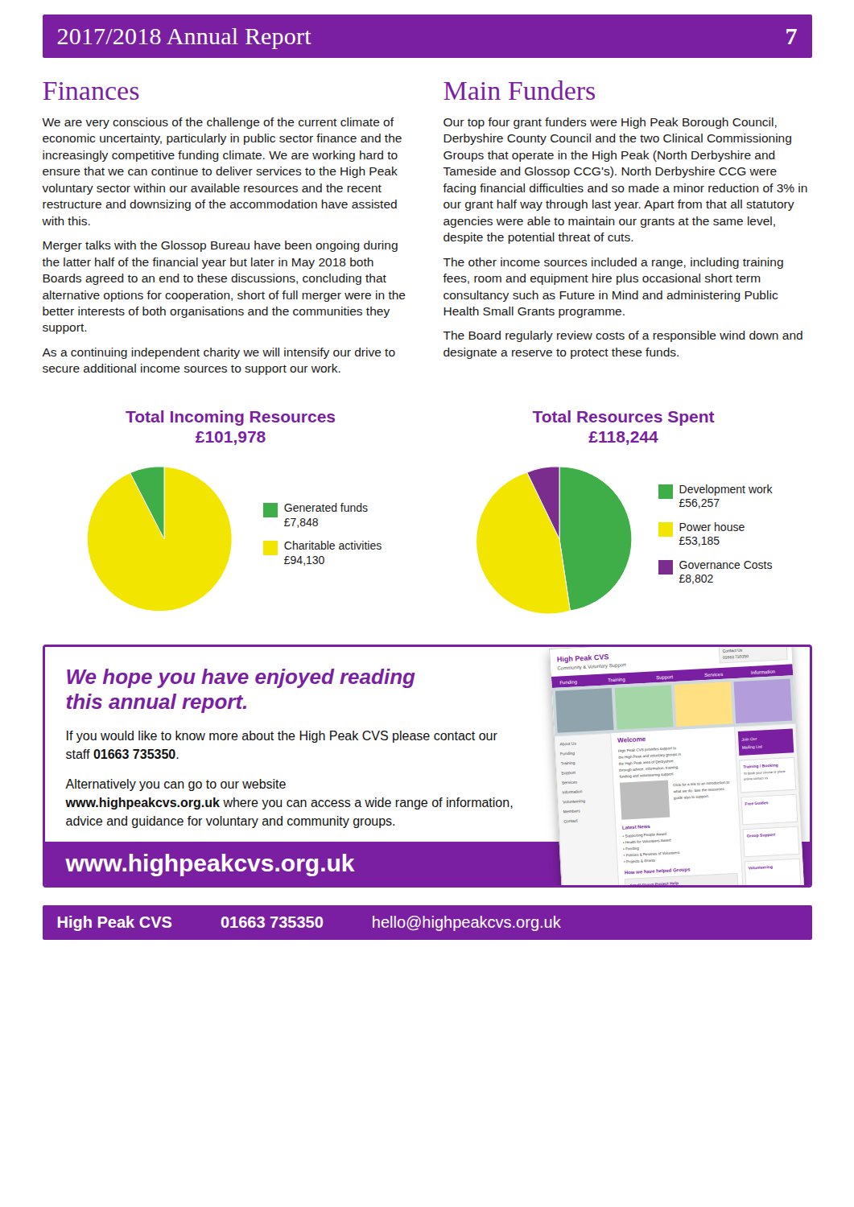2017/2018 Annual Report
7
Finances
We are very conscious of the challenge of the current climate of economic uncertainty, particularly in public sector finance and the increasingly competitive funding climate. We are working hard to ensure that we can continue to deliver services to the High Peak voluntary sector within our available resources and the recent restructure and downsizing of the accommodation have assisted with this.
Merger talks with the Glossop Bureau have been ongoing during the latter half of the financial year but later in May 2018 both Boards agreed to an end to these discussions, concluding that alternative options for cooperation, short of full merger were in the better interests of both organisations and the communities they support.
As a continuing independent charity we will intensify our drive to secure additional income sources to support our work.
Main Funders
Our top four grant funders were High Peak Borough Council, Derbyshire County Council and the two Clinical Commissioning Groups that operate in the High Peak (North Derbyshire and Tameside and Glossop CCG's). North Derbyshire CCG were facing financial difficulties and so made a minor reduction of 3% in our grant half way through last year. Apart from that all statutory agencies were able to maintain our grants at the same level, despite the potential threat of cuts.
The other income sources included a range, including training fees, room and equipment hire plus occasional short term consultancy such as Future in Mind and administering Public Health Small Grants programme.
The Board regularly review costs of a responsible wind down and designate a reserve to protect these funds.
Total Incoming Resources
£101,978
Generated funds
£7,848
Charitable activities
£94,130
Total Resources Spent
£118,244
Development work
£56,257
Power house
£53,185
Governance Costs
£8,802
We hope you have enjoyed reading
this annual report.
If you would like to know more about the High Peak CVS please contact our staff 01663 735350.
Alternatively you can go to our website
www.highpeakcvs.org.uk where you can access a wide range of information, advice and guidance for voluntary and community groups.
www.highpeakcvs.org.uk
High Peak CVS Community & Voluntary Support Contact Us 01663 735350 Funding Training Support Services Information About Us Funding Training Support Services Information Volunteering Members Contact Welcome High Peak CVS provides support to the High Peak and voluntary groups in the High Peak area of Derbyshire, through advice, information, training, funding and volunteering support. Click for a link to an introduction to what we do. See the resources guide also to support. Latest News • Supporting People Award • Health for Volunteers Award • Funding • Policies & Reviews of Volunteers • Projects & Grants How we have helped Groups Small Group Project Help The Summer Hills Walkers group needed the group has helped where we helped the group to apply for funding and to set up a new constitution and bank account. Join Our Mailing List Training / Booking To Book your course or place online contact us Free Guides Group Support Volunteering can parent High Peak CVS, Bridge House, 1 Market Place, Whaley Bridge, High Peak SK23 7LS The office based at Glossop and Whaley Bridge — Registered Charity No. 1048765 Contact Us: 01663 735350 Email: hello@highpeakcvs.org.uk High Peak CVS Community & Voluntary
High Peak CVS 01663 735350 hello@highpeakcvs.org.uk